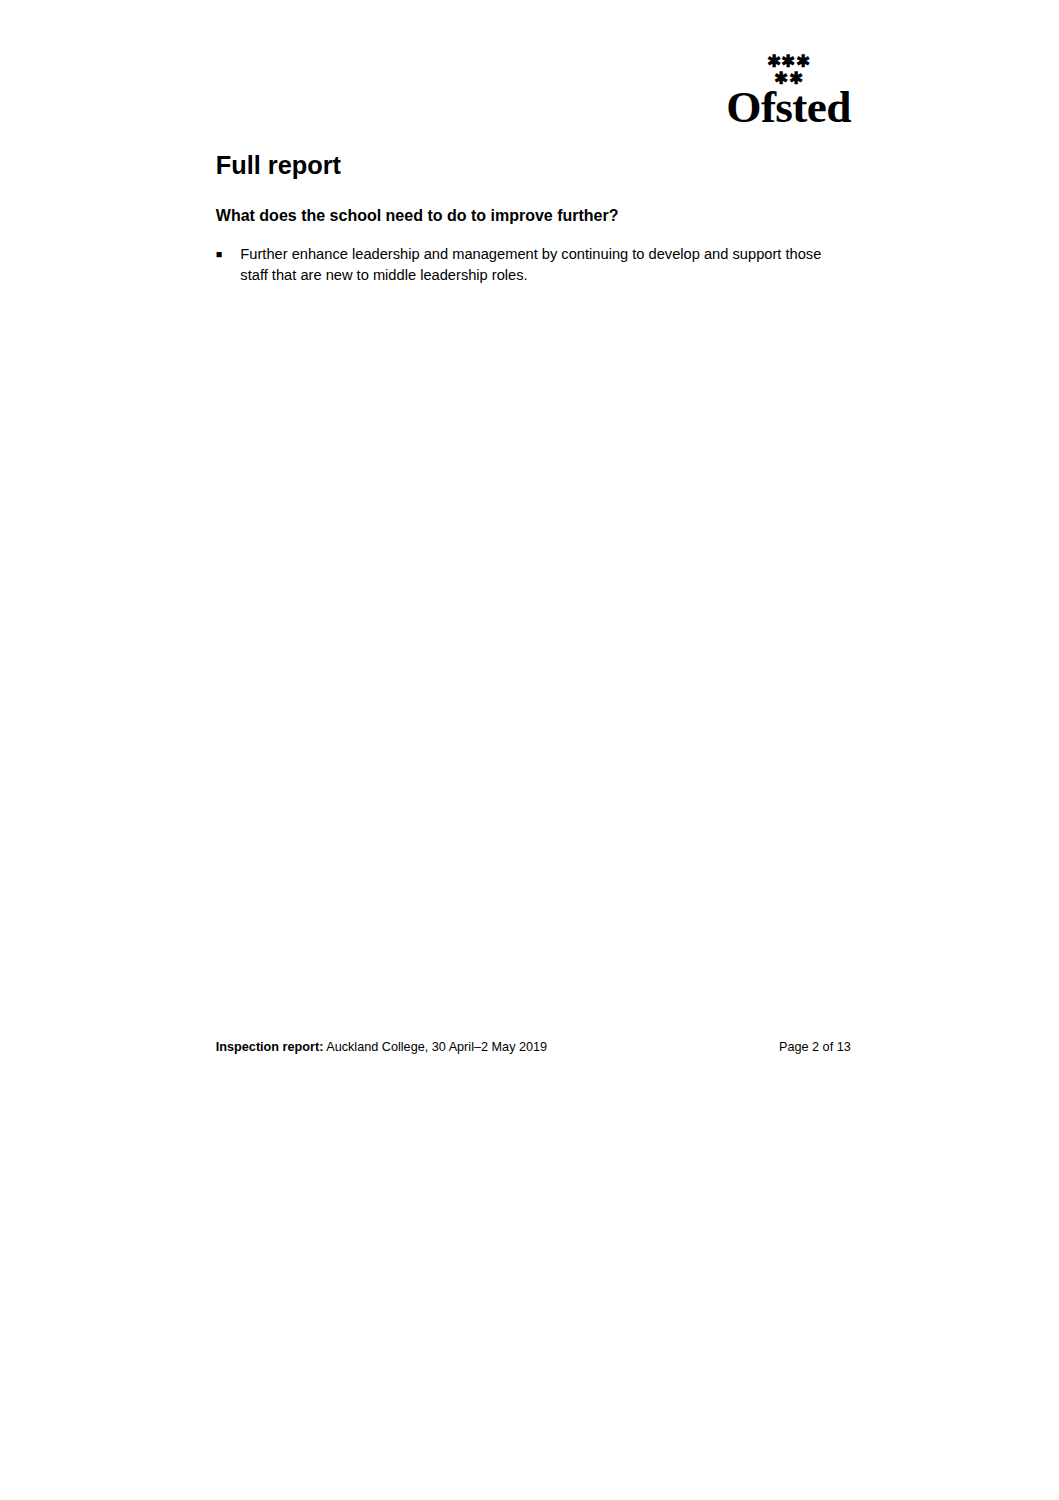✱✱✱
✱✱
Ofsted
Full report
What does the school need to do to improve further?
Further enhance leadership and management by continuing to develop and support those staff that are new to middle leadership roles.
Inspection report: Auckland College, 30 April–2 May 2019
Page 2 of 13